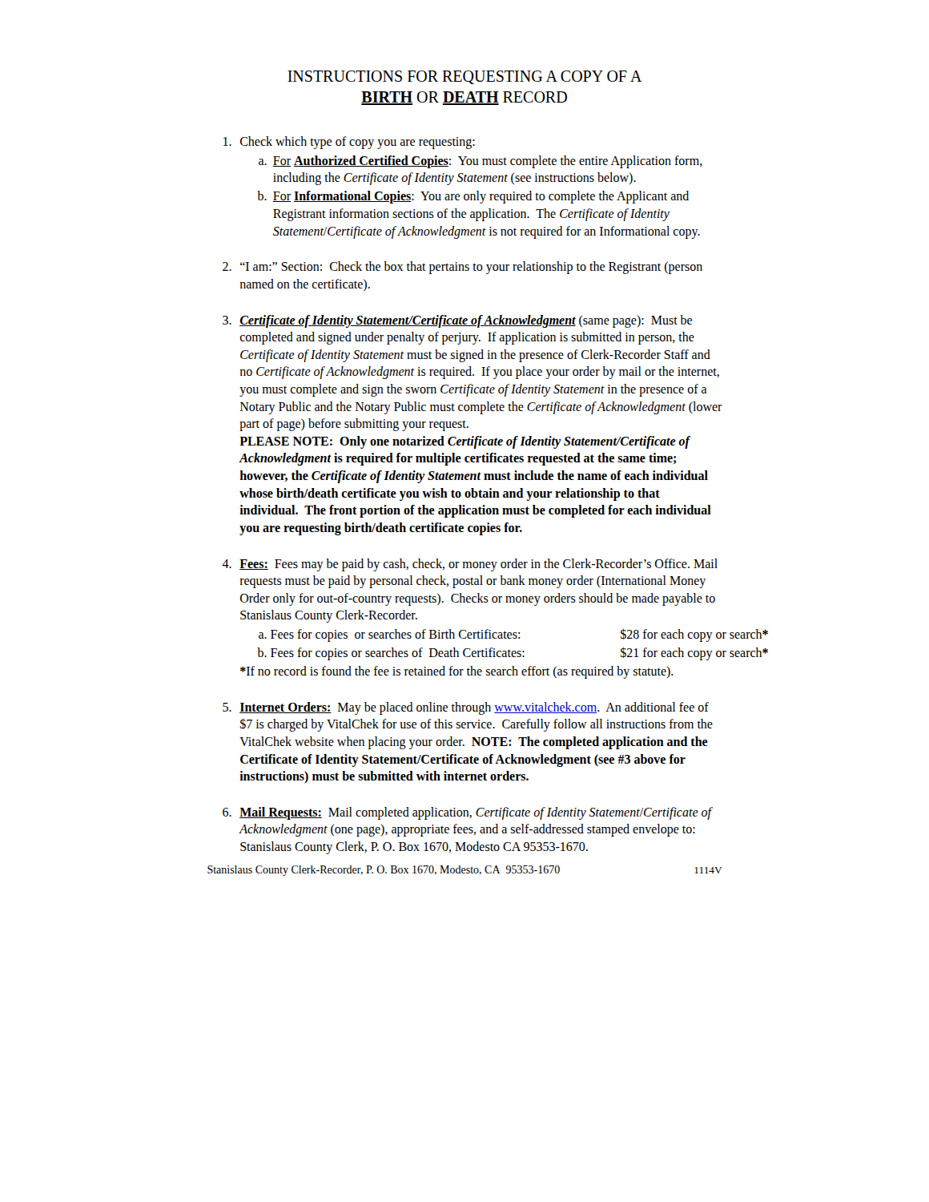INSTRUCTIONS FOR REQUESTING A COPY OF A
BIRTH OR DEATH RECORD
Check which type of copy you are requesting:
For Authorized Certified Copies: You must complete the entire Application form, including the Certificate of Identity Statement (see instructions below).
For Informational Copies: You are only required to complete the Applicant and Registrant information sections of the application. The Certificate of Identity Statement/Certificate of Acknowledgment is not required for an Informational copy.
“I am:” Section: Check the box that pertains to your relationship to the Registrant (person named on the certificate).
Certificate of Identity Statement/Certificate of Acknowledgment (same page): Must be completed and signed under penalty of perjury. If application is submitted in person, the Certificate of Identity Statement must be signed in the presence of Clerk-Recorder Staff and no Certificate of Acknowledgment is required. If you place your order by mail or the internet, you must complete and sign the sworn Certificate of Identity Statement in the presence of a Notary Public and the Notary Public must complete the Certificate of Acknowledgment (lower part of page) before submitting your request.
PLEASE NOTE: Only one notarized Certificate of Identity Statement/Certificate of Acknowledgment is required for multiple certificates requested at the same time; however, the Certificate of Identity Statement must include the name of each individual whose birth/death certificate you wish to obtain and your relationship to that individual. The front portion of the application must be completed for each individual you are requesting birth/death certificate copies for.
Fees: Fees may be paid by cash, check, or money order in the Clerk-Recorder’s Office. Mail requests must be paid by personal check, postal or bank money order (International Money Order only for out-of-country requests). Checks or money orders should be made payable to Stanislaus County Clerk-Recorder.
Fees for copies or searches of Birth Certificates: $28 for each copy or search*
Fees for copies or searches of Death Certificates: $21 for each copy or search*
*If no record is found the fee is retained for the search effort (as required by statute).
Internet Orders: May be placed online through www.vitalchek.com. An additional fee of $7 is charged by VitalChek for use of this service. Carefully follow all instructions from the VitalChek website when placing your order. NOTE: The completed application and the Certificate of Identity Statement/Certificate of Acknowledgment (see #3 above for instructions) must be submitted with internet orders.
Mail Requests: Mail completed application, Certificate of Identity Statement/Certificate of Acknowledgment (one page), appropriate fees, and a self-addressed stamped envelope to: Stanislaus County Clerk, P. O. Box 1670, Modesto CA 95353-1670.
Stanislaus County Clerk-Recorder, P. O. Box 1670, Modesto, CA 95353-1670 1114V